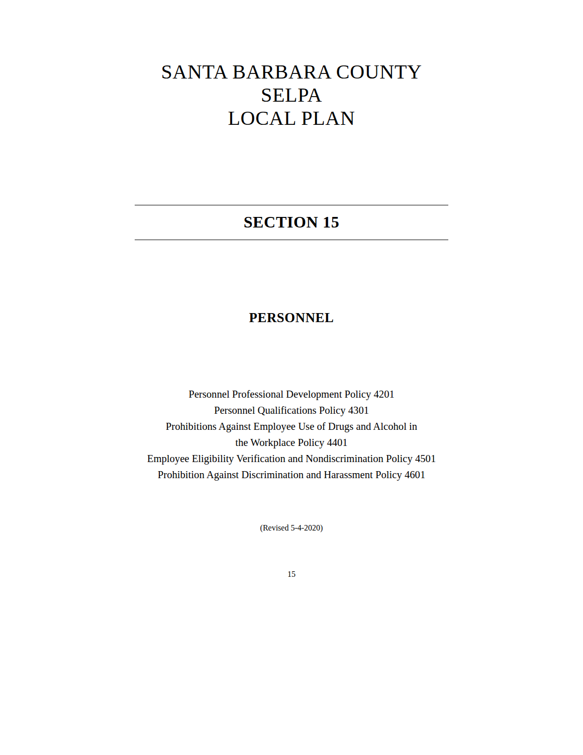SANTA BARBARA COUNTY SELPA
LOCAL PLAN
SECTION 15
PERSONNEL
Personnel Professional Development Policy 4201
Personnel Qualifications Policy 4301
Prohibitions Against Employee Use of Drugs and Alcohol in
the Workplace Policy 4401
Employee Eligibility Verification and Nondiscrimination Policy 4501
Prohibition Against Discrimination and Harassment Policy 4601
(Revised 5-4-2020)
15